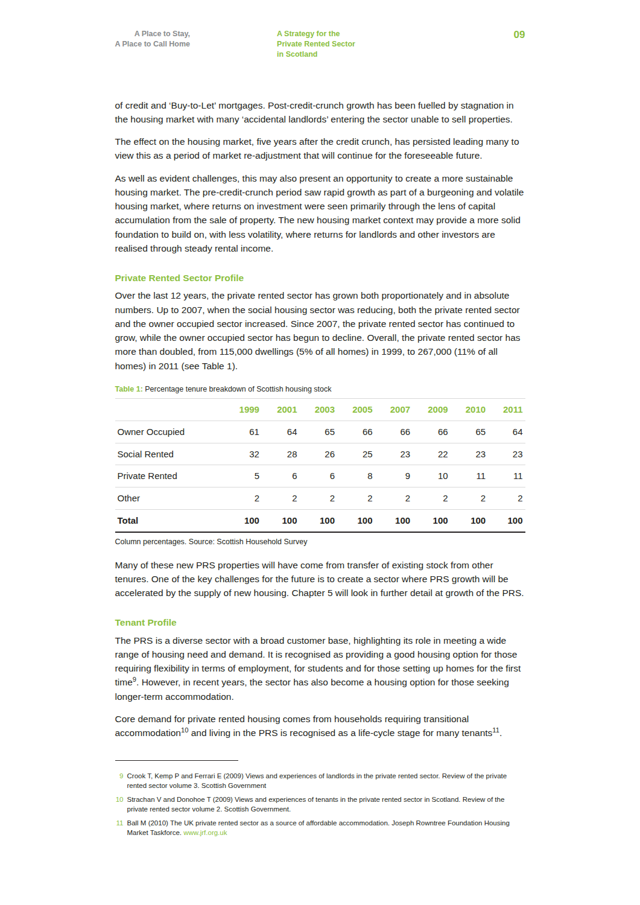A Place to Stay,
A Place to Call Home
A Strategy for the
Private Rented Sector
in Scotland
09
of credit and ‘Buy-to-Let’ mortgages. Post-credit-crunch growth has been fuelled by stagnation in the housing market with many ‘accidental landlords’ entering the sector unable to sell properties.
The effect on the housing market, five years after the credit crunch, has persisted leading many to view this as a period of market re-adjustment that will continue for the foreseeable future.
As well as evident challenges, this may also present an opportunity to create a more sustainable housing market. The pre-credit-crunch period saw rapid growth as part of a burgeoning and volatile housing market, where returns on investment were seen primarily through the lens of capital accumulation from the sale of property. The new housing market context may provide a more solid foundation to build on, with less volatility, where returns for landlords and other investors are realised through steady rental income.
Private Rented Sector Profile
Over the last 12 years, the private rented sector has grown both proportionately and in absolute numbers. Up to 2007, when the social housing sector was reducing, both the private rented sector and the owner occupied sector increased. Since 2007, the private rented sector has continued to grow, while the owner occupied sector has begun to decline. Overall, the private rented sector has more than doubled, from 115,000 dwellings (5% of all homes) in 1999, to 267,000 (11% of all homes) in 2011 (see Table 1).
Table 1: Percentage tenure breakdown of Scottish housing stock
| | 1999 | 2001 | 2003 | 2005 | 2007 | 2009 | 2010 | 2011 |
| --- | --- | --- | --- | --- | --- | --- | --- | --- |
| Owner Occupied | 61 | 64 | 65 | 66 | 66 | 66 | 65 | 64 |
| Social Rented | 32 | 28 | 26 | 25 | 23 | 22 | 23 | 23 |
| Private Rented | 5 | 6 | 6 | 8 | 9 | 10 | 11 | 11 |
| Other | 2 | 2 | 2 | 2 | 2 | 2 | 2 | 2 |
| Total | 100 | 100 | 100 | 100 | 100 | 100 | 100 | 100 |
Column percentages. Source: Scottish Household Survey
Many of these new PRS properties will have come from transfer of existing stock from other tenures. One of the key challenges for the future is to create a sector where PRS growth will be accelerated by the supply of new housing. Chapter 5 will look in further detail at growth of the PRS.
Tenant Profile
The PRS is a diverse sector with a broad customer base, highlighting its role in meeting a wide range of housing need and demand. It is recognised as providing a good housing option for those requiring flexibility in terms of employment, for students and for those setting up homes for the first time9. However, in recent years, the sector has also become a housing option for those seeking longer-term accommodation.
Core demand for private rented housing comes from households requiring transitional accommodation10 and living in the PRS is recognised as a life-cycle stage for many tenants11.
9
Crook T, Kemp P and Ferrari E (2009) Views and experiences of landlords in the private rented sector. Review of the private rented sector volume 3. Scottish Government
10
Strachan V and Donohoe T (2009) Views and experiences of tenants in the private rented sector in Scotland. Review of the private rented sector volume 2. Scottish Government.
11
Ball M (2010) The UK private rented sector as a source of affordable accommodation. Joseph Rowntree Foundation Housing Market Taskforce. www.jrf.org.uk